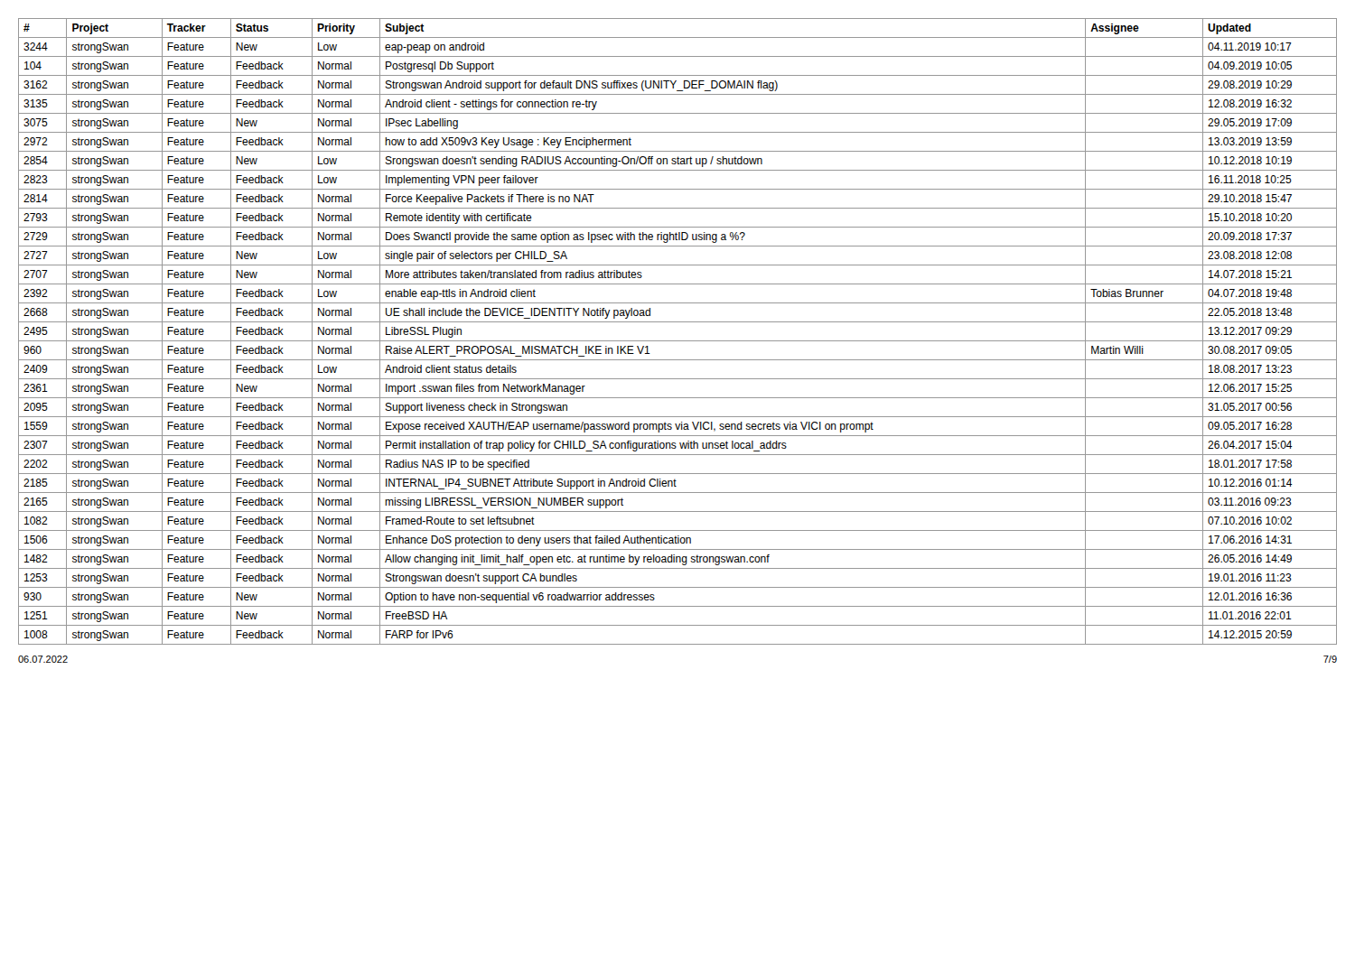| # | Project | Tracker | Status | Priority | Subject | Assignee | Updated |
| --- | --- | --- | --- | --- | --- | --- | --- |
| 3244 | strongSwan | Feature | New | Low | eap-peap on android | | 04.11.2019 10:17 |
| 104 | strongSwan | Feature | Feedback | Normal | Postgresql Db Support | | 04.09.2019 10:05 |
| 3162 | strongSwan | Feature | Feedback | Normal | Strongswan Android support for default DNS suffixes (UNITY_DEF_DOMAIN flag) | | 29.08.2019 10:29 |
| 3135 | strongSwan | Feature | Feedback | Normal | Android client - settings for connection re-try | | 12.08.2019 16:32 |
| 3075 | strongSwan | Feature | New | Normal | IPsec Labelling | | 29.05.2019 17:09 |
| 2972 | strongSwan | Feature | Feedback | Normal | how to add X509v3 Key Usage : Key Encipherment | | 13.03.2019 13:59 |
| 2854 | strongSwan | Feature | New | Low | Srongswan doesn't sending RADIUS Accounting-On/Off on start up / shutdown | | 10.12.2018 10:19 |
| 2823 | strongSwan | Feature | Feedback | Low | Implementing VPN peer failover | | 16.11.2018 10:25 |
| 2814 | strongSwan | Feature | Feedback | Normal | Force Keepalive Packets if There is no NAT | | 29.10.2018 15:47 |
| 2793 | strongSwan | Feature | Feedback | Normal | Remote identity with certificate | | 15.10.2018 10:20 |
| 2729 | strongSwan | Feature | Feedback | Normal | Does Swanctl provide the same option as Ipsec with the rightID using a %? | | 20.09.2018 17:37 |
| 2727 | strongSwan | Feature | New | Low | single pair of selectors per CHILD_SA | | 23.08.2018 12:08 |
| 2707 | strongSwan | Feature | New | Normal | More attributes taken/translated from radius attributes | | 14.07.2018 15:21 |
| 2392 | strongSwan | Feature | Feedback | Low | enable eap-ttls in Android client | Tobias Brunner | 04.07.2018 19:48 |
| 2668 | strongSwan | Feature | Feedback | Normal | UE shall include the DEVICE_IDENTITY Notify payload | | 22.05.2018 13:48 |
| 2495 | strongSwan | Feature | Feedback | Normal | LibreSSL Plugin | | 13.12.2017 09:29 |
| 960 | strongSwan | Feature | Feedback | Normal | Raise ALERT_PROPOSAL_MISMATCH_IKE in IKE V1 | Martin Willi | 30.08.2017 09:05 |
| 2409 | strongSwan | Feature | Feedback | Low | Android client status details | | 18.08.2017 13:23 |
| 2361 | strongSwan | Feature | New | Normal | Import .sswan files from NetworkManager | | 12.06.2017 15:25 |
| 2095 | strongSwan | Feature | Feedback | Normal | Support liveness check in Strongswan | | 31.05.2017 00:56 |
| 1559 | strongSwan | Feature | Feedback | Normal | Expose received XAUTH/EAP username/password prompts via VICI, send secrets via VICI on prompt | | 09.05.2017 16:28 |
| 2307 | strongSwan | Feature | Feedback | Normal | Permit installation of trap policy for CHILD_SA configurations with unset local_addrs | | 26.04.2017 15:04 |
| 2202 | strongSwan | Feature | Feedback | Normal | Radius NAS IP to be specified | | 18.01.2017 17:58 |
| 2185 | strongSwan | Feature | Feedback | Normal | INTERNAL_IP4_SUBNET Attribute Support in Android Client | | 10.12.2016 01:14 |
| 2165 | strongSwan | Feature | Feedback | Normal | missing LIBRESSL_VERSION_NUMBER support | | 03.11.2016 09:23 |
| 1082 | strongSwan | Feature | Feedback | Normal | Framed-Route to set leftsubnet | | 07.10.2016 10:02 |
| 1506 | strongSwan | Feature | Feedback | Normal | Enhance DoS protection to deny users that failed Authentication | | 17.06.2016 14:31 |
| 1482 | strongSwan | Feature | Feedback | Normal | Allow changing init_limit_half_open etc. at runtime by reloading strongswan.conf | | 26.05.2016 14:49 |
| 1253 | strongSwan | Feature | Feedback | Normal | Strongswan doesn't support CA bundles | | 19.01.2016 11:23 |
| 930 | strongSwan | Feature | New | Normal | Option to have non-sequential v6 roadwarrior addresses | | 12.01.2016 16:36 |
| 1251 | strongSwan | Feature | New | Normal | FreeBSD HA | | 11.01.2016 22:01 |
| 1008 | strongSwan | Feature | Feedback | Normal | FARP for IPv6 | | 14.12.2015 20:59 |
06.07.2022 7/9